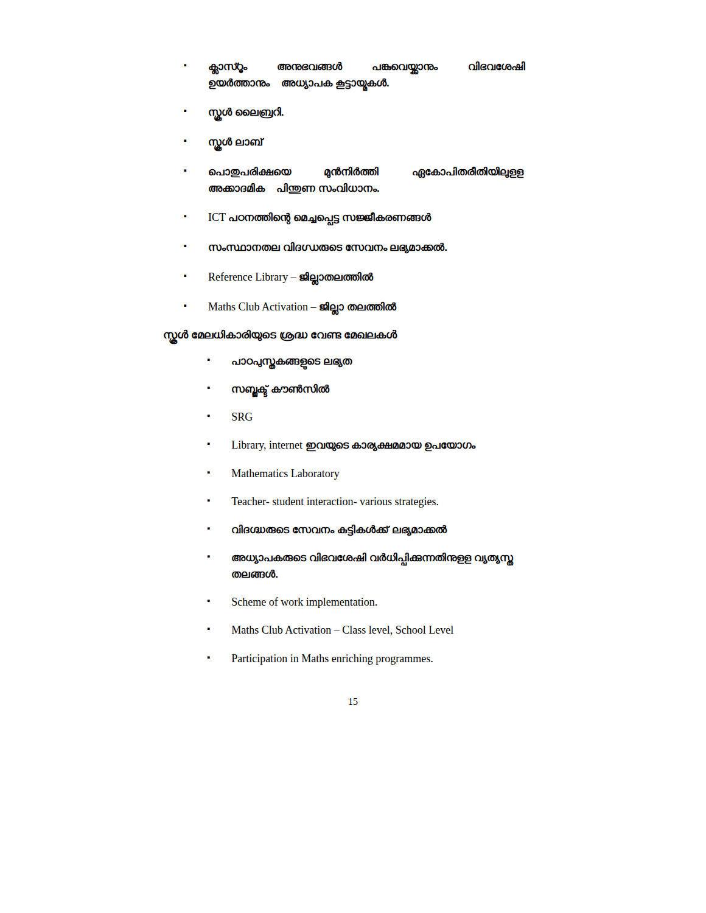ക്ലാസ്റൂം അനുഭവങ്ങൾ പങ്കുവെയ്ക്കാനും വിഭവശേഷി ഉയർത്താനും അധ്യാപക കൂട്ടായ്മകൾ.
സ്കൂൾ ലൈബ്രറി.
സ്കൂൾ ലാബ്
പൊതുപരിക്ഷയെ മുൻനിർത്തി ഏകോപിതരീതിയിലുളള അക്കാദമിക പിന്തുണ സംവിധാനം.
ICT പഠനത്തിന്റെ മെച്ചപ്പെട്ട സജ്ജീകരണങ്ങൾ
സംസ്ഥാനതല വിദഗ്ധരുടെ സേവനം ലഭ്യമാക്കൽ.
Reference Library – ജില്ലാതലത്തിൽ
Maths Club Activation – ജില്ലാ തലത്തിൽ
സ്കൂൾ മേലധികാരിയുടെ ശ്രദ്ധ വേണ്ട മേഖലകൾ
പാഠപുസ്തകങ്ങളുടെ ലഭ്യത
സബ്ജക്ട് കൗൺസിൽ
SRG
Library, internet ഇവയുടെ കാര്യക്ഷമമായ ഉപയോഗം
Mathematics Laboratory
Teacher- student interaction- various strategies.
വിദഗ്ദ്ധരുടെ സേവനം കുട്ടികൾക്ക് ലഭ്യമാക്കൽ
അധ്യാപകരുടെ വിഭവശേഷി വർധിപ്പിക്കുന്നതിനുളള വ്യത്യസ്ത തലങ്ങൾ.
Scheme of work implementation.
Maths Club Activation – Class level, School Level
Participation in Maths enriching programmes.
15